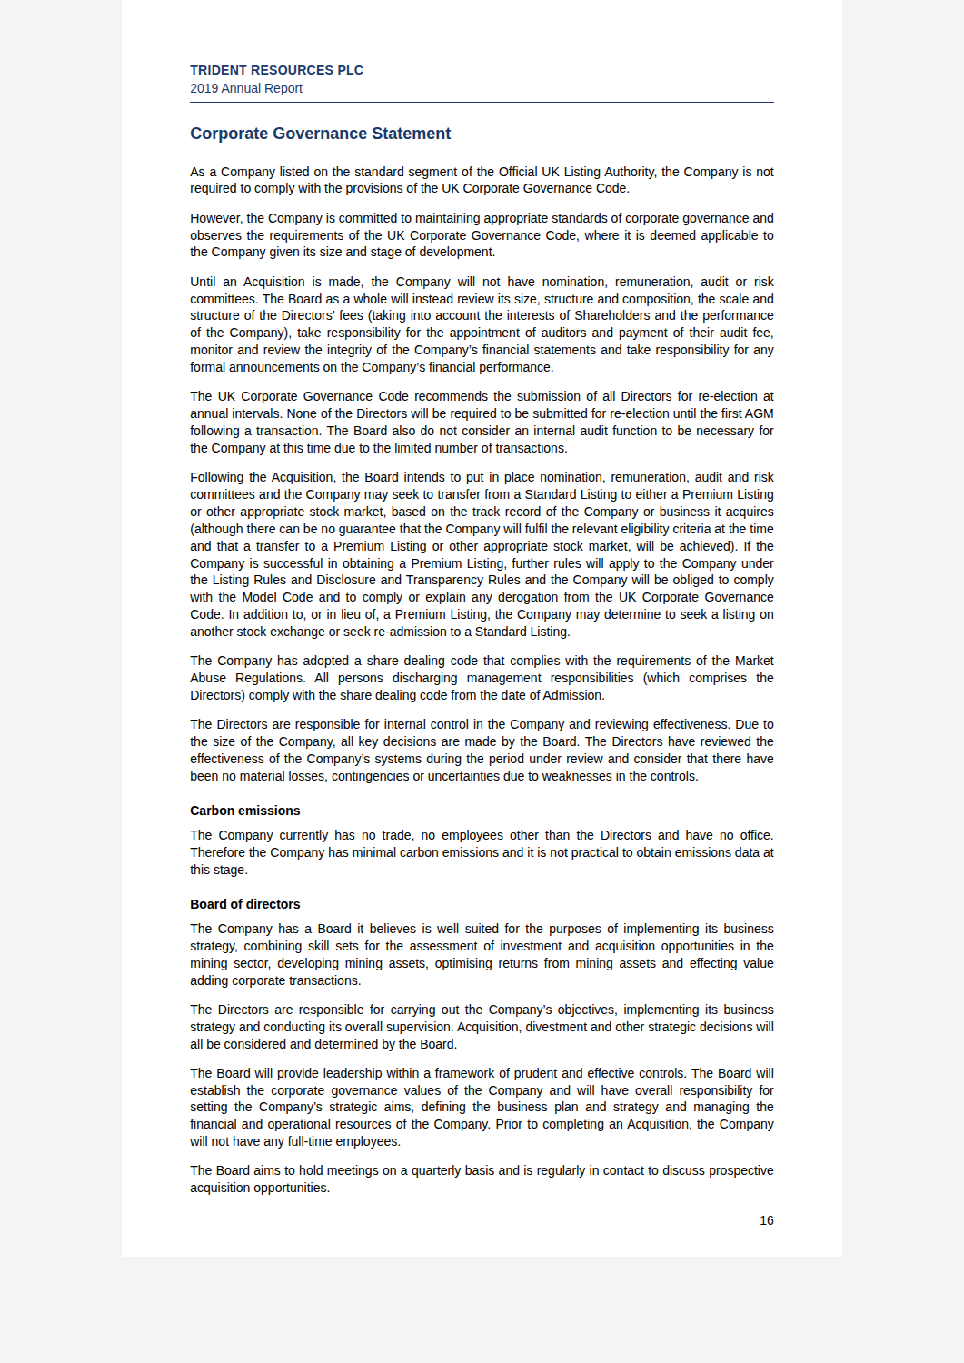TRIDENT RESOURCES PLC
2019 Annual Report
Corporate Governance Statement
As a Company listed on the standard segment of the Official UK Listing Authority, the Company is not required to comply with the provisions of the UK Corporate Governance Code.
However, the Company is committed to maintaining appropriate standards of corporate governance and observes the requirements of the UK Corporate Governance Code, where it is deemed applicable to the Company given its size and stage of development.
Until an Acquisition is made, the Company will not have nomination, remuneration, audit or risk committees. The Board as a whole will instead review its size, structure and composition, the scale and structure of the Directors’ fees (taking into account the interests of Shareholders and the performance of the Company), take responsibility for the appointment of auditors and payment of their audit fee, monitor and review the integrity of the Company’s financial statements and take responsibility for any formal announcements on the Company’s financial performance.
The UK Corporate Governance Code recommends the submission of all Directors for re-election at annual intervals. None of the Directors will be required to be submitted for re-election until the first AGM following a transaction. The Board also do not consider an internal audit function to be necessary for the Company at this time due to the limited number of transactions.
Following the Acquisition, the Board intends to put in place nomination, remuneration, audit and risk committees and the Company may seek to transfer from a Standard Listing to either a Premium Listing or other appropriate stock market, based on the track record of the Company or business it acquires (although there can be no guarantee that the Company will fulfil the relevant eligibility criteria at the time and that a transfer to a Premium Listing or other appropriate stock market, will be achieved). If the Company is successful in obtaining a Premium Listing, further rules will apply to the Company under the Listing Rules and Disclosure and Transparency Rules and the Company will be obliged to comply with the Model Code and to comply or explain any derogation from the UK Corporate Governance Code. In addition to, or in lieu of, a Premium Listing, the Company may determine to seek a listing on another stock exchange or seek re-admission to a Standard Listing.
The Company has adopted a share dealing code that complies with the requirements of the Market Abuse Regulations. All persons discharging management responsibilities (which comprises the Directors) comply with the share dealing code from the date of Admission.
The Directors are responsible for internal control in the Company and reviewing effectiveness. Due to the size of the Company, all key decisions are made by the Board. The Directors have reviewed the effectiveness of the Company’s systems during the period under review and consider that there have been no material losses, contingencies or uncertainties due to weaknesses in the controls.
Carbon emissions
The Company currently has no trade, no employees other than the Directors and have no office. Therefore the Company has minimal carbon emissions and it is not practical to obtain emissions data at this stage.
Board of directors
The Company has a Board it believes is well suited for the purposes of implementing its business strategy, combining skill sets for the assessment of investment and acquisition opportunities in the mining sector, developing mining assets, optimising returns from mining assets and effecting value adding corporate transactions.
The Directors are responsible for carrying out the Company’s objectives, implementing its business strategy and conducting its overall supervision. Acquisition, divestment and other strategic decisions will all be considered and determined by the Board.
The Board will provide leadership within a framework of prudent and effective controls. The Board will establish the corporate governance values of the Company and will have overall responsibility for setting the Company’s strategic aims, defining the business plan and strategy and managing the financial and operational resources of the Company. Prior to completing an Acquisition, the Company will not have any full-time employees.
The Board aims to hold meetings on a quarterly basis and is regularly in contact to discuss prospective acquisition opportunities.
16